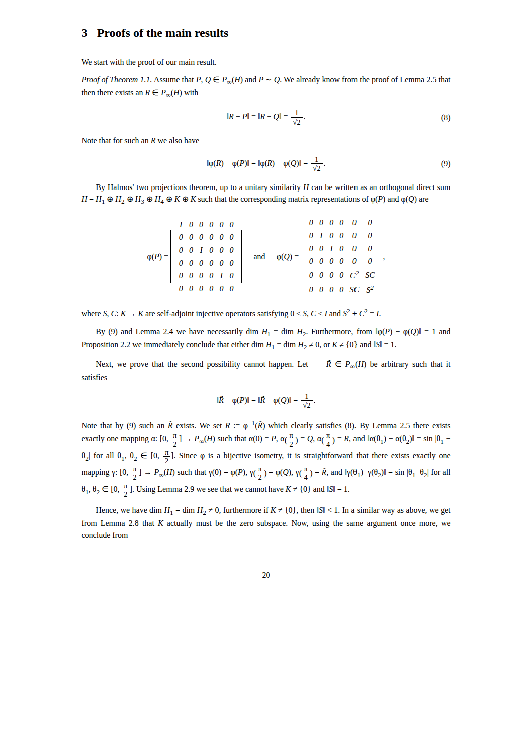3 Proofs of the main results
We start with the proof of our main result.
Proof of Theorem 1.1. Assume that P, Q ∈ P∞(H) and P ∼ Q. We already know from the proof of Lemma 2.5 that then there exists an R ∈ P∞(H) with
‖R − P‖ = ‖R − Q‖ = 1√2. (8)
Note that for such an R we also have
‖φ(R) − φ(P)‖ = ‖φ(R) − φ(Q)‖ = 1√2. (9)
By Halmos' two projections theorem, up to a unitary similarity H can be written as an orthogonal direct sum H = H1 ⊕ H2 ⊕ H3 ⊕ H4 ⊕ K ⊕ K such that the corresponding matrix representations of φ(P) and φ(Q) are
φ(P) =
| I | 0 | 0 | 0 | 0 | 0 |
| 0 | 0 | 0 | 0 | 0 | 0 |
| 0 | 0 | I | 0 | 0 | 0 |
| 0 | 0 | 0 | 0 | 0 | 0 |
| 0 | 0 | 0 | 0 | I | 0 |
| 0 | 0 | 0 | 0 | 0 | 0 |
and φ(Q) =
| 0 | 0 | 0 | 0 | 0 | 0 |
| 0 | I | 0 | 0 | 0 | 0 |
| 0 | 0 | I | 0 | 0 | 0 |
| 0 | 0 | 0 | 0 | 0 | 0 |
| 0 | 0 | 0 | 0 | C 2 | SC |
| 0 | 0 | 0 | 0 | SC | S 2 |
,
where S, C: K → K are self-adjoint injective operators satisfying 0 ≤ S, C ≤ I and S2 + C2 = I.
By (9) and Lemma 2.4 we have necessarily dim H1 = dim H2. Furthermore, from ‖φ(P) − φ(Q)‖ = 1 and Proposition 2.2 we immediately conclude that either dim H1 = dim H2 ≠ 0, or K ≠ {0} and ‖S‖ = 1.
Next, we prove that the second possibility cannot happen. Let R̃ ∈ P∞(H) be arbitrary such that it satisfies
‖R̃ − φ(P)‖ = ‖R̃ − φ(Q)‖ = 1√2.
Note that by (9) such an R̃ exists. We set R := φ−1(R̃) which clearly satisfies (8). By Lemma 2.5 there exists exactly one mapping α: [0, π 2] → P∞(H) such that α(0) = P, α(π 2) = Q, α(π 4) = R, and ‖α(θ1) − α(θ2)‖ = sin |θ1 − θ2| for all θ1, θ2 ∈ [0, π 2]. Since φ is a bijective isometry, it is straightforward that there exists exactly one mapping γ: [0, π 2] → P∞(H) such that γ(0) = φ(P), γ(π 2) = φ(Q), γ(π 4) = R̃, and ‖γ(θ1)−γ(θ2)‖ = sin |θ1−θ2| for all θ1, θ2 ∈ [0, π 2]. Using Lemma 2.9 we see that we cannot have K ≠ {0} and ‖S‖ = 1.
Hence, we have dim H1 = dim H2 ≠ 0, furthermore if K ≠ {0}, then ‖S‖ < 1. In a similar way as above, we get from Lemma 2.8 that K actually must be the zero subspace. Now, using the same argument once more, we conclude from
20